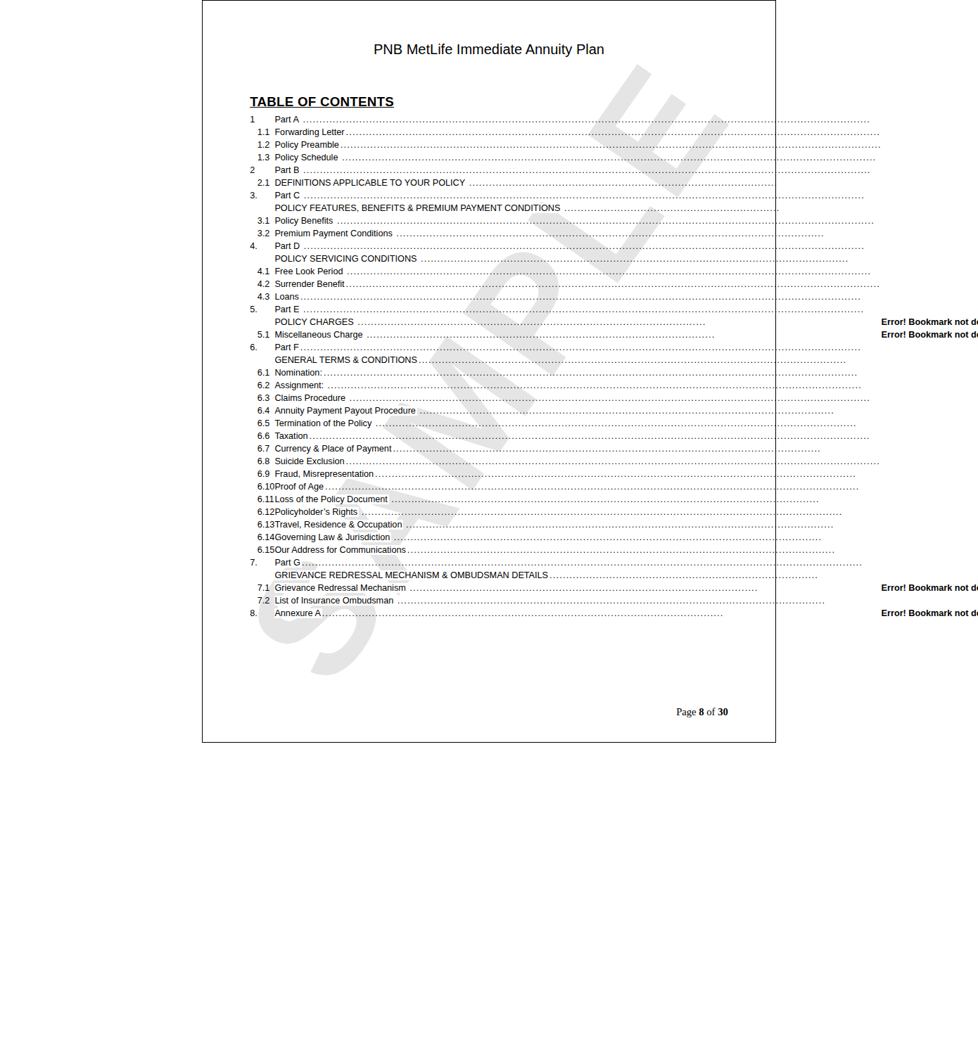SAMPLE
PNB MetLife Immediate Annuity Plan
TABLE OF CONTENTS
| 1 | | Part A ........................................................................................................................................................................... | 1 |
| | 1.1 | Forwarding Letter ................................................................................................................................................................. | 1 |
| | 1.2 | Policy Preamble ................................................................................................................................................................... | 2 |
| | 1.3 | Policy Schedule ................................................................................................................................................................. | 2 |
| 2 | | Part B ........................................................................................................................................................................... | 9 |
| | 2.1 | DEFINITIONS APPLICABLE TO YOUR POLICY ............................................................................................. | 9 |
| 3. | | Part C ......................................................................................................................................................................... | 11 |
| | | POLICY FEATURES, BENEFITS & PREMIUM PAYMENT CONDITIONS ................................................................. | 11 |
| | 3.1 | Policy Benefits .................................................................................................................................................................. | 11 |
| | 3.2 | Premium Payment Conditions ................................................................................................................................. | 13 |
| 4. | | Part D ......................................................................................................................................................................... | 14 |
| | | POLICY SERVICING CONDITIONS ................................................................................................................................. | 14 |
| | 4.1 | Free Look Period .............................................................................................................................................................. | 14 |
| | 4.2 | Surrender Benefit ................................................................................................................................................................. | 15 |
| | 4.3 | Loans ......................................................................................................................................................................... | 15 |
| 5. | | Part E ......................................................................................................................................................................... | 16 |
| | | POLICY CHARGES ......................................................................................................... | Error! Bookmark not defined. |
| | 5.1 | Miscellaneous Charge ......................................................................................................... | Error! Bookmark not defined. |
| 6. | | Part F ......................................................................................................................................................................... | 17 |
| | | GENERAL TERMS & CONDITIONS ................................................................................................................................. | 17 |
| | 6.1 | Nomination: ................................................................................................................................................................. | 17 |
| | 6.2 | Assignment: ................................................................................................................................................................. | 17 |
| | 6.3 | Claims Procedure ............................................................................................................................................................. | 17 |
| | 6.4 | Annuity Payment Payout Procedure ............................................................................................................................. | 17 |
| | 6.5 | Termination of the Policy ................................................................................................................................................. | 17 |
| | 6.6 | Taxation ......................................................................................................................................................................... | 18 |
| | 6.7 | Currency & Place of Payment ................................................................................................................................. | 18 |
| | 6.8 | Suicide Exclusion ................................................................................................................................................................. | 18 |
| | 6.9 | Fraud, Misrepresentation ................................................................................................................................................. | 18 |
| | 6.10 | Proof of Age ................................................................................................................................................................. | 18 |
| | 6.11 | Loss of the Policy Document ................................................................................................................................. | 19 |
| | 6.12 | Policyholder’s Rights ................................................................................................................................................. | 19 |
| | 6.13 | Travel, Residence & Occupation ................................................................................................................................. | 19 |
| | 6.14 | Governing Law & Jurisdiction ................................................................................................................................. | 19 |
| | 6.15 | Our Address for Communications ................................................................................................................................. | 19 |
| 7. | | Part G ......................................................................................................................................................................... | 20 |
| | | GRIEVANCE REDRESSAL MECHANISM & OMBUDSMAN DETAILS ................................................................................. | 20 |
| | 7.1 | Grievance Redressal Mechanism ......................................................................................................... | Error! Bookmark not defined. |
| | 7.2 | List of Insurance Ombudsman ................................................................................................................................. | 22 |
| 8. | | Annexure A ......................................................................................................................... | Error! Bookmark not defined. |
Page 8 of 30